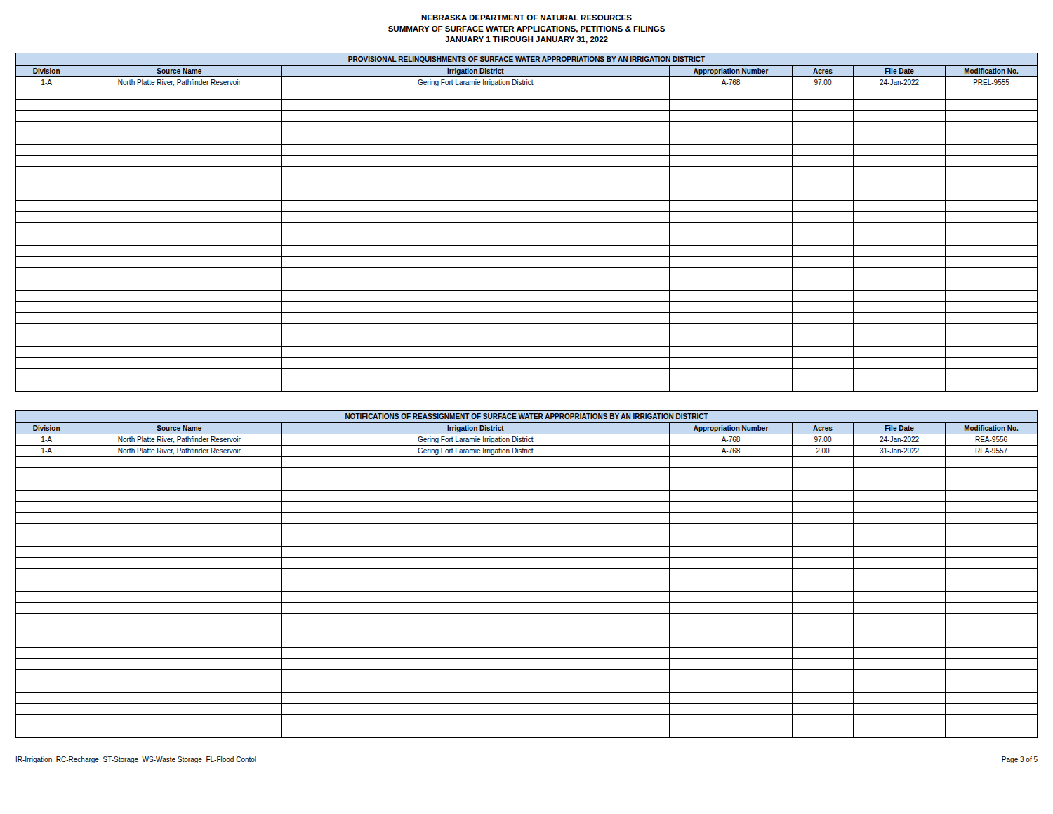NEBRASKA DEPARTMENT OF NATURAL RESOURCES
SUMMARY OF SURFACE WATER APPLICATIONS, PETITIONS & FILINGS
JANUARY 1 THROUGH JANUARY 31, 2022
PROVISIONAL RELINQUISHMENTS OF SURFACE WATER APPROPRIATIONS BY AN IRRIGATION DISTRICT
| Division | Source Name | Irrigation District | Appropriation Number | Acres | File Date | Modification No. |
| --- | --- | --- | --- | --- | --- | --- |
| 1-A | North Platte River, Pathfinder Reservoir | Gering Fort Laramie Irrigation District | A-768 | 97.00 | 24-Jan-2022 | PREL-9555 |
NOTIFICATIONS OF REASSIGNMENT OF SURFACE WATER APPROPRIATIONS BY AN IRRIGATION DISTRICT
| Division | Source Name | Irrigation District | Appropriation Number | Acres | File Date | Modification No. |
| --- | --- | --- | --- | --- | --- | --- |
| 1-A | North Platte River, Pathfinder Reservoir | Gering Fort Laramie Irrigation District | A-768 | 97.00 | 24-Jan-2022 | REA-9556 |
| 1-A | North Platte River, Pathfinder Reservoir | Gering Fort Laramie Irrigation District | A-768 | 2.00 | 31-Jan-2022 | REA-9557 |
IR-Irrigation RC-Recharge ST-Storage WS-Waste Storage FL-Flood Contol Page 3 of 5